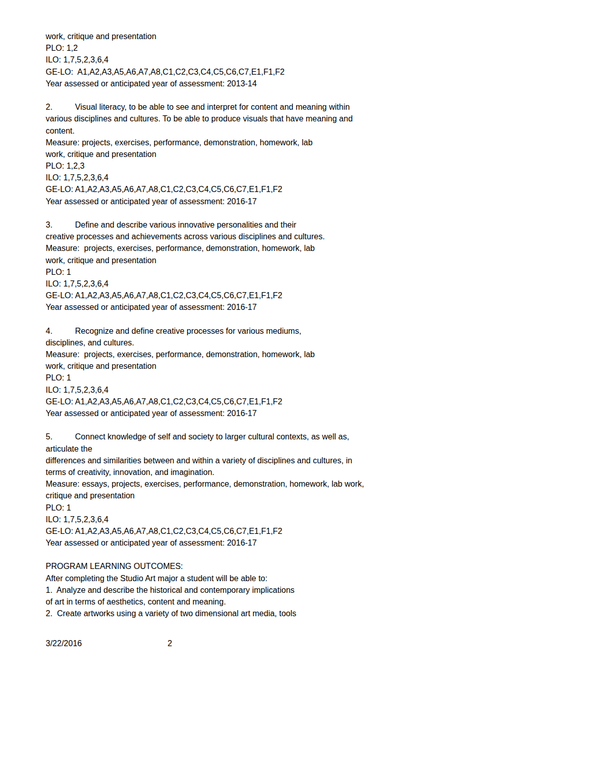work, critique and presentation
PLO: 1,2
ILO: 1,7,5,2,3,6,4
GE-LO: A1,A2,A3,A5,A6,A7,A8,C1,C2,C3,C4,C5,C6,C7,E1,F1,F2
Year assessed or anticipated year of assessment: 2013-14
2. Visual literacy, to be able to see and interpret for content and meaning within various disciplines and cultures. To be able to produce visuals that have meaning and content.
Measure: projects, exercises, performance, demonstration, homework, lab
work, critique and presentation
PLO: 1,2,3
ILO: 1,7,5,2,3,6,4
GE-LO: A1,A2,A3,A5,A6,A7,A8,C1,C2,C3,C4,C5,C6,C7,E1,F1,F2
Year assessed or anticipated year of assessment: 2016-17
3. Define and describe various innovative personalities and their
creative processes and achievements across various disciplines and cultures.
Measure: projects, exercises, performance, demonstration, homework, lab
work, critique and presentation
PLO: 1
ILO: 1,7,5,2,3,6,4
GE-LO: A1,A2,A3,A5,A6,A7,A8,C1,C2,C3,C4,C5,C6,C7,E1,F1,F2
Year assessed or anticipated year of assessment: 2016-17
4. Recognize and define creative processes for various mediums,
disciplines, and cultures.
Measure: projects, exercises, performance, demonstration, homework, lab
work, critique and presentation
PLO: 1
ILO: 1,7,5,2,3,6,4
GE-LO: A1,A2,A3,A5,A6,A7,A8,C1,C2,C3,C4,C5,C6,C7,E1,F1,F2
Year assessed or anticipated year of assessment: 2016-17
5. Connect knowledge of self and society to larger cultural contexts, as well as, articulate the
differences and similarities between and within a variety of disciplines and cultures, in terms of creativity, innovation, and imagination.
Measure: essays, projects, exercises, performance, demonstration, homework, lab work, critique and presentation
PLO: 1
ILO: 1,7,5,2,3,6,4
GE-LO: A1,A2,A3,A5,A6,A7,A8,C1,C2,C3,C4,C5,C6,C7,E1,F1,F2
Year assessed or anticipated year of assessment: 2016-17
PROGRAM LEARNING OUTCOMES:
After completing the Studio Art major a student will be able to:
1. Analyze and describe the historical and contemporary implications
of art in terms of aesthetics, content and meaning.
2. Create artworks using a variety of two dimensional art media, tools
3/22/2016 2